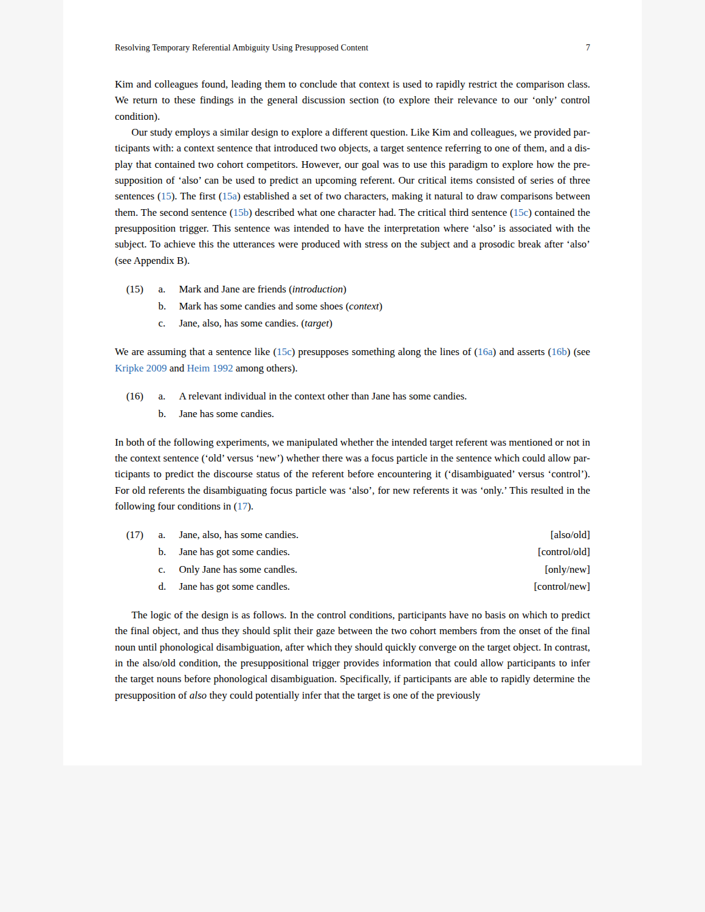Resolving Temporary Referential Ambiguity Using Presupposed Content 7
Kim and colleagues found, leading them to conclude that context is used to rapidly restrict the comparison class. We return to these findings in the general discussion section (to explore their relevance to our ‘only’ control condition).
Our study employs a similar design to explore a different question. Like Kim and colleagues, we provided participants with: a context sentence that introduced two objects, a target sentence referring to one of them, and a display that contained two cohort competitors. However, our goal was to use this paradigm to explore how the presupposition of ‘also’ can be used to predict an upcoming referent. Our critical items consisted of series of three sentences (15). The first (15a) established a set of two characters, making it natural to draw comparisons between them. The second sentence (15b) described what one character had. The critical third sentence (15c) contained the presupposition trigger. This sentence was intended to have the interpretation where ‘also’ is associated with the subject. To achieve this the utterances were produced with stress on the subject and a prosodic break after ‘also’ (see Appendix B).
| (15) | a. | Mark and Jane are friends ( introduction ) |
| | b. | Mark has some candies and some shoes ( context ) |
| | c. | Jane, also, has some candies. ( target ) |
We are assuming that a sentence like (15c) presupposes something along the lines of (16a) and asserts (16b) (see Kripke 2009 and Heim 1992 among others).
| (16) | a. | A relevant individual in the context other than Jane has some candies. |
| | b. | Jane has some candies. |
In both of the following experiments, we manipulated whether the intended target referent was mentioned or not in the context sentence (‘old’ versus ‘new’) whether there was a focus particle in the sentence which could allow participants to predict the discourse status of the referent before encountering it (‘disambiguated’ versus ‘control’). For old referents the disambiguating focus particle was ‘also’, for new referents it was ‘only.’ This resulted in the following four conditions in (17).
| (17) | a. | Jane, also, has some candies. | [also/old] |
| | b. | Jane has got some candies. | [control/old] |
| | c. | Only Jane has some candles. | [only/new] |
| | d. | Jane has got some candles. | [control/new] |
The logic of the design is as follows. In the control conditions, participants have no basis on which to predict the final object, and thus they should split their gaze between the two cohort members from the onset of the final noun until phonological disambiguation, after which they should quickly converge on the target object. In contrast, in the also/old condition, the presuppositional trigger provides information that could allow participants to infer the target nouns before phonological disambiguation. Specifically, if participants are able to rapidly determine the presupposition of also they could potentially infer that the target is one of the previously